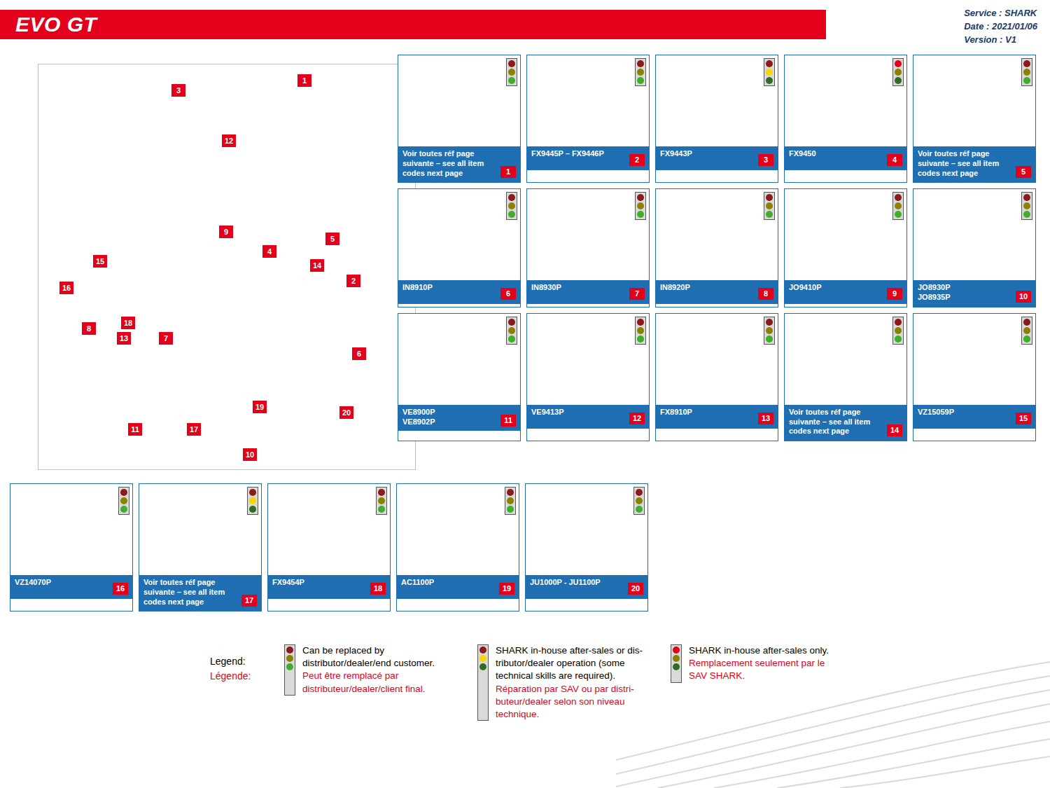EVO GT
Service : SHARK
Date : 2021/01/06
Version : V1
1 3 12 9 5 4 14 15 16 2 8 18 13 7 6 19 20 11 17 10
Voir toutes réf page suivante – see all item codes next page 1
FX9445P – FX9446P 2
FX9443P 3
FX9450 4
Voir toutes réf page suivante – see all item codes next page 5
IN8910P 6
IN8930P 7
IN8920P 8
JO9410P 9
JO8930P
JO8935P 10
VE8900P
VE8902P 11
VE9413P 12
FX8910P 13
Voir toutes réf page suivante – see all item codes next page 14
VZ15059P 15
VZ14070P 16
Voir toutes réf page suivante – see all item codes next page 17
FX9454P 18
AC1100P 19
JU1000P - JU1100P 20
Legend:
Légende:
Can be replaced by distributor/dealer/end customer. Peut être remplacé par distributeur/dealer/client final.
SHARK in-house after-sales or dis-tributor/dealer operation (some technical skills are required). Réparation par SAV ou par distri-buteur/dealer selon son niveau technique.
SHARK in-house after-sales only. Remplacement seulement par le SAV SHARK.